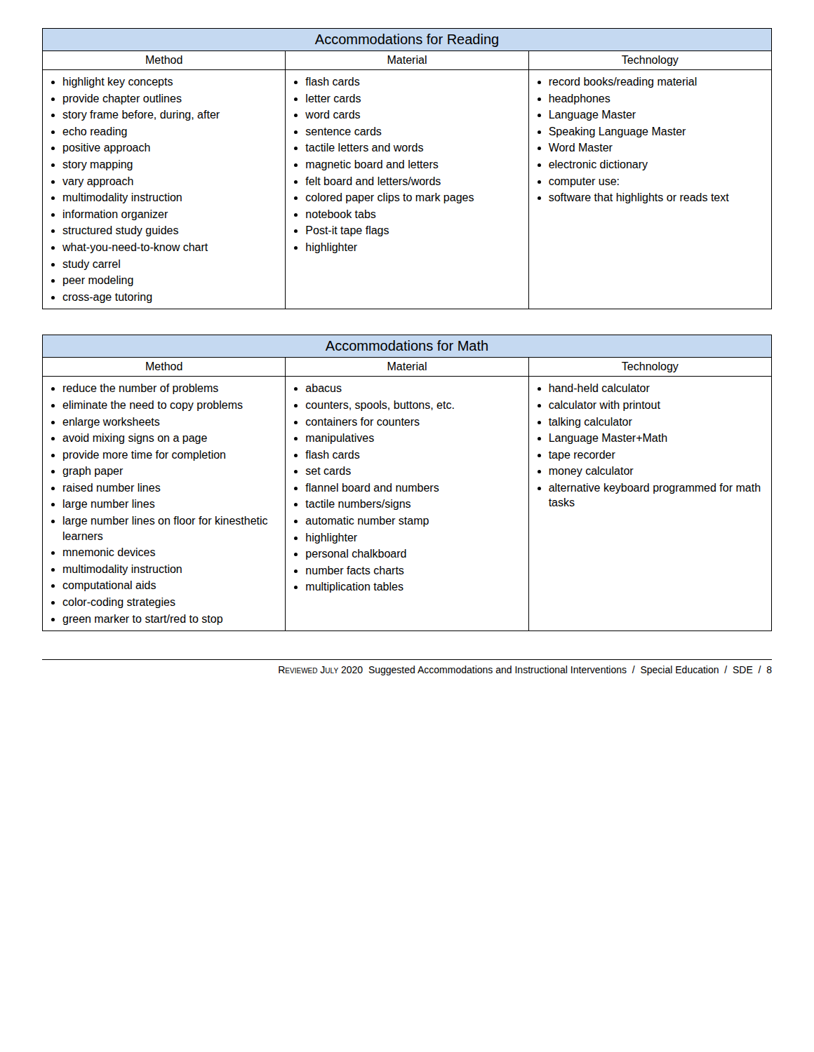Accommodations for Reading
| Method | Material | Technology |
| --- | --- | --- |
| highlight key concepts provide chapter outlines story frame before, during, after echo reading positive approach story mapping vary approach multimodality instruction information organizer structured study guides what-you-need-to-know chart study carrel peer modeling cross-age tutoring | flash cards letter cards word cards sentence cards tactile letters and words magnetic board and letters felt board and letters/words colored paper clips to mark pages notebook tabs Post-it tape flags highlighter | record books/reading material headphones Language Master Speaking Language Master Word Master electronic dictionary computer use: software that highlights or reads text |
Accommodations for Math
| Method | Material | Technology |
| --- | --- | --- |
| reduce the number of problems eliminate the need to copy problems enlarge worksheets avoid mixing signs on a page provide more time for completion graph paper raised number lines large number lines large number lines on floor for kinesthetic learners mnemonic devices multimodality instruction computational aids color-coding strategies green marker to start/red to stop | abacus counters, spools, buttons, etc. containers for counters manipulatives flash cards set cards flannel board and numbers tactile numbers/signs automatic number stamp highlighter personal chalkboard number facts charts multiplication tables | hand-held calculator calculator with printout talking calculator Language Master+Math tape recorder money calculator alternative keyboard programmed for math tasks |
Reviewed July 2020 Suggested Accommodations and Instructional Interventions / Special Education / SDE / 8